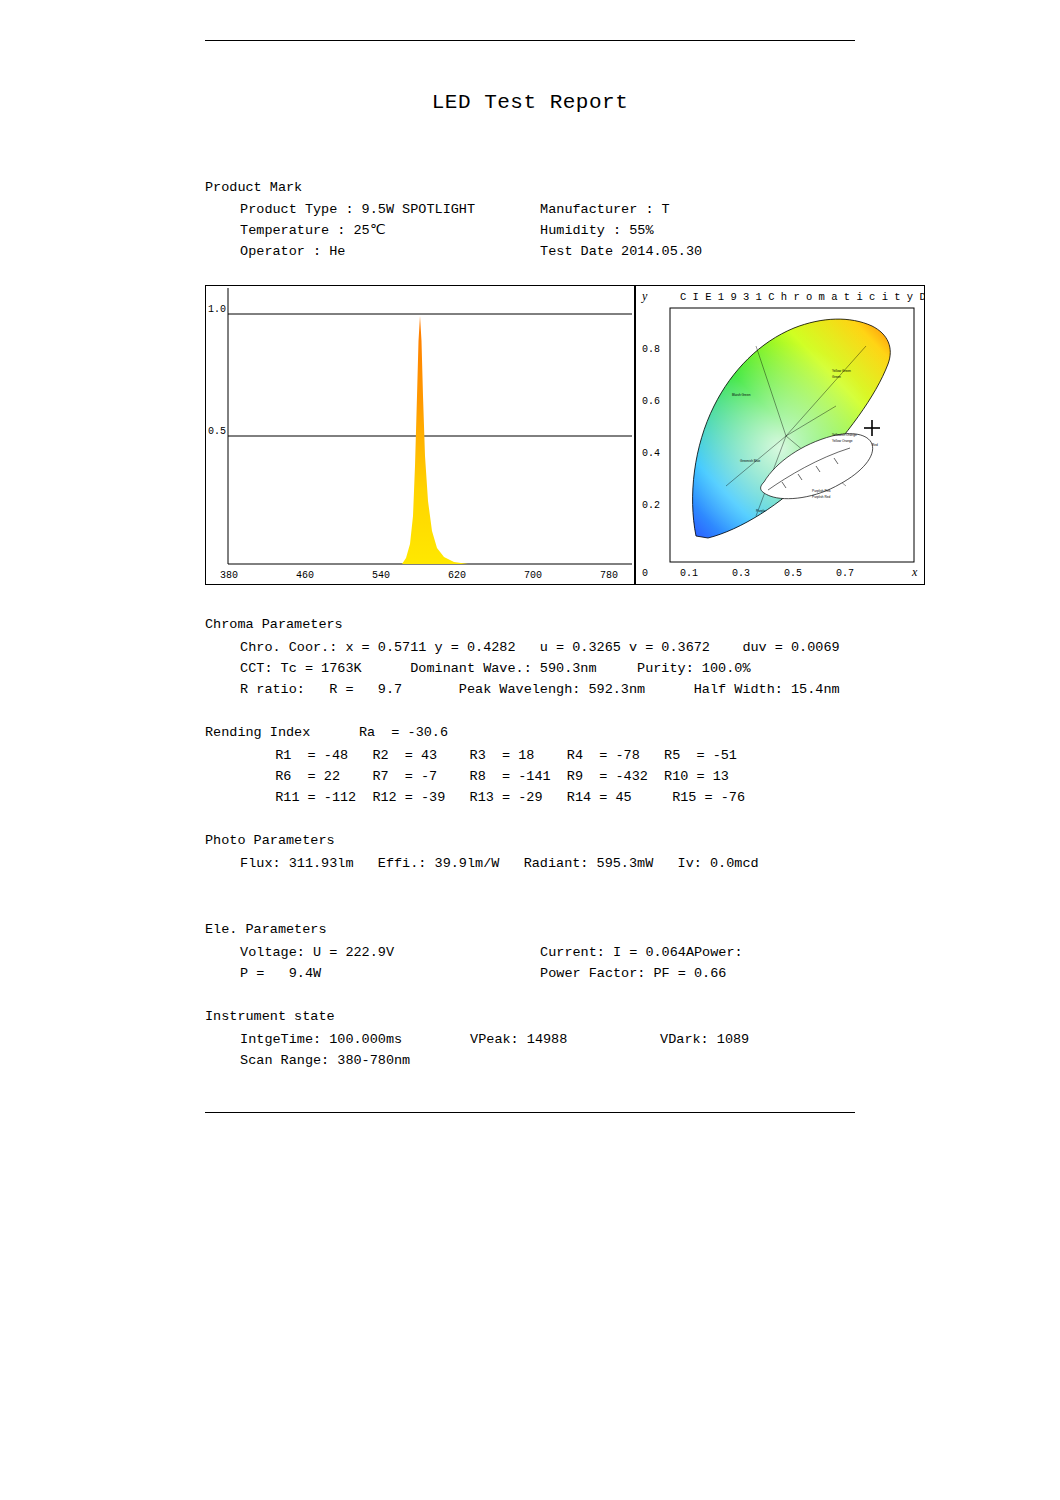LED Test Report
Product Mark
| Product Type : 9.5W SPOTLIGHT | Manufacturer : T |
| Temperature : 25℃ | Humidity : 55% |
| Operator : He | Test Date 2014.05.30 |
1.0 0.5 380 460 540 620 700 780
C I E 1 9 3 1 C h r o m a t i c i t y D i a g r a m y x Bluish Green Yellow Green Green Greenish Blue Yellowish Orange Yellow Orange Red Purplish Pink Purplish Red Purple 0.8 0.6 0.4 0.2 0 0.1 0.3 0.5 0.7
Chroma Parameters
Chro. Coor.: x = 0.5711 y = 0.4282 u = 0.3265 v = 0.3672 duv = 0.0069
CCT: Tc = 1763K Dominant Wave.: 590.3nm Purity: 100.0%
R ratio: R = 9.7 Peak Wavelengh: 592.3nm Half Width: 15.4nm
Rending Index Ra = -30.6
R1 = -48 R2 = 43 R3 = 18 R4 = -78 R5 = -51
R6 = 22 R7 = -7 R8 = -141 R9 = -432 R10 = 13
R11 = -112 R12 = -39 R13 = -29 R14 = 45 R15 = -76
Photo Parameters
Flux: 311.93lm Effi.: 39.9lm/W Radiant: 595.3mW Iv: 0.0mcd
Ele. Parameters
| Voltage: U = 222.9V | Current: I = 0.064APower: |
| P = 9.4W | Power Factor: PF = 0.66 |
Instrument state
| IntgeTime: 100.000ms | VPeak: 14988 | VDark: 1089 |
| Scan Range: 380-780nm |